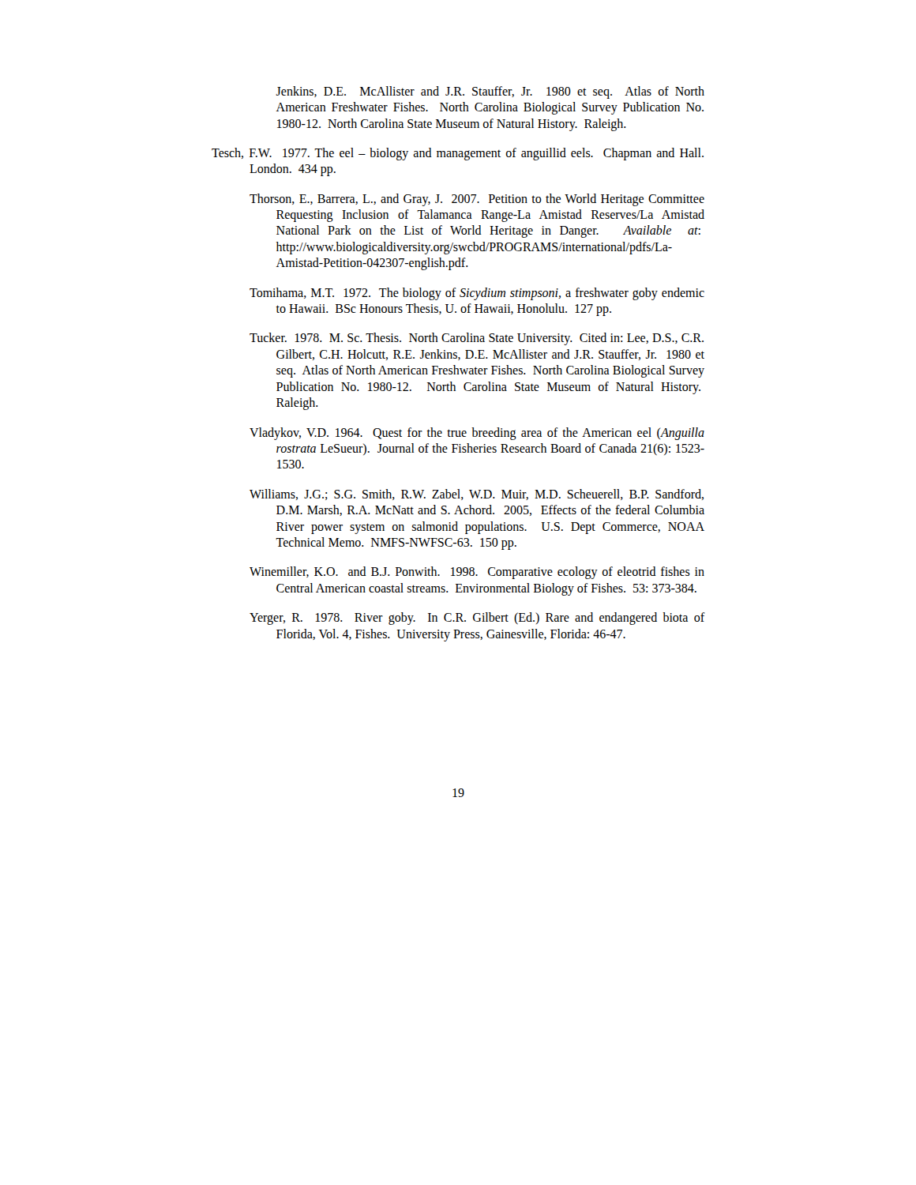Jenkins, D.E. McAllister and J.R. Stauffer, Jr. 1980 et seq. Atlas of North American Freshwater Fishes. North Carolina Biological Survey Publication No. 1980-12. North Carolina State Museum of Natural History. Raleigh.
Tesch, F.W. 1977. The eel – biology and management of anguillid eels. Chapman and Hall. London. 434 pp.
Thorson, E., Barrera, L., and Gray, J. 2007. Petition to the World Heritage Committee Requesting Inclusion of Talamanca Range-La Amistad Reserves/La Amistad National Park on the List of World Heritage in Danger. Available at: http://www.biologicaldiversity.org/swcbd/PROGRAMS/international/pdfs/La-Amistad-Petition-042307-english.pdf.
Tomihama, M.T. 1972. The biology of Sicydium stimpsoni, a freshwater goby endemic to Hawaii. BSc Honours Thesis, U. of Hawaii, Honolulu. 127 pp.
Tucker. 1978. M. Sc. Thesis. North Carolina State University. Cited in: Lee, D.S., C.R. Gilbert, C.H. Holcutt, R.E. Jenkins, D.E. McAllister and J.R. Stauffer, Jr. 1980 et seq. Atlas of North American Freshwater Fishes. North Carolina Biological Survey Publication No. 1980-12. North Carolina State Museum of Natural History. Raleigh.
Vladykov, V.D. 1964. Quest for the true breeding area of the American eel (Anguilla rostrata LeSueur). Journal of the Fisheries Research Board of Canada 21(6): 1523-1530.
Williams, J.G.; S.G. Smith, R.W. Zabel, W.D. Muir, M.D. Scheuerell, B.P. Sandford, D.M. Marsh, R.A. McNatt and S. Achord. 2005, Effects of the federal Columbia River power system on salmonid populations. U.S. Dept Commerce, NOAA Technical Memo. NMFS-NWFSC-63. 150 pp.
Winemiller, K.O. and B.J. Ponwith. 1998. Comparative ecology of eleotrid fishes in Central American coastal streams. Environmental Biology of Fishes. 53: 373-384.
Yerger, R. 1978. River goby. In C.R. Gilbert (Ed.) Rare and endangered biota of Florida, Vol. 4, Fishes. University Press, Gainesville, Florida: 46-47.
19